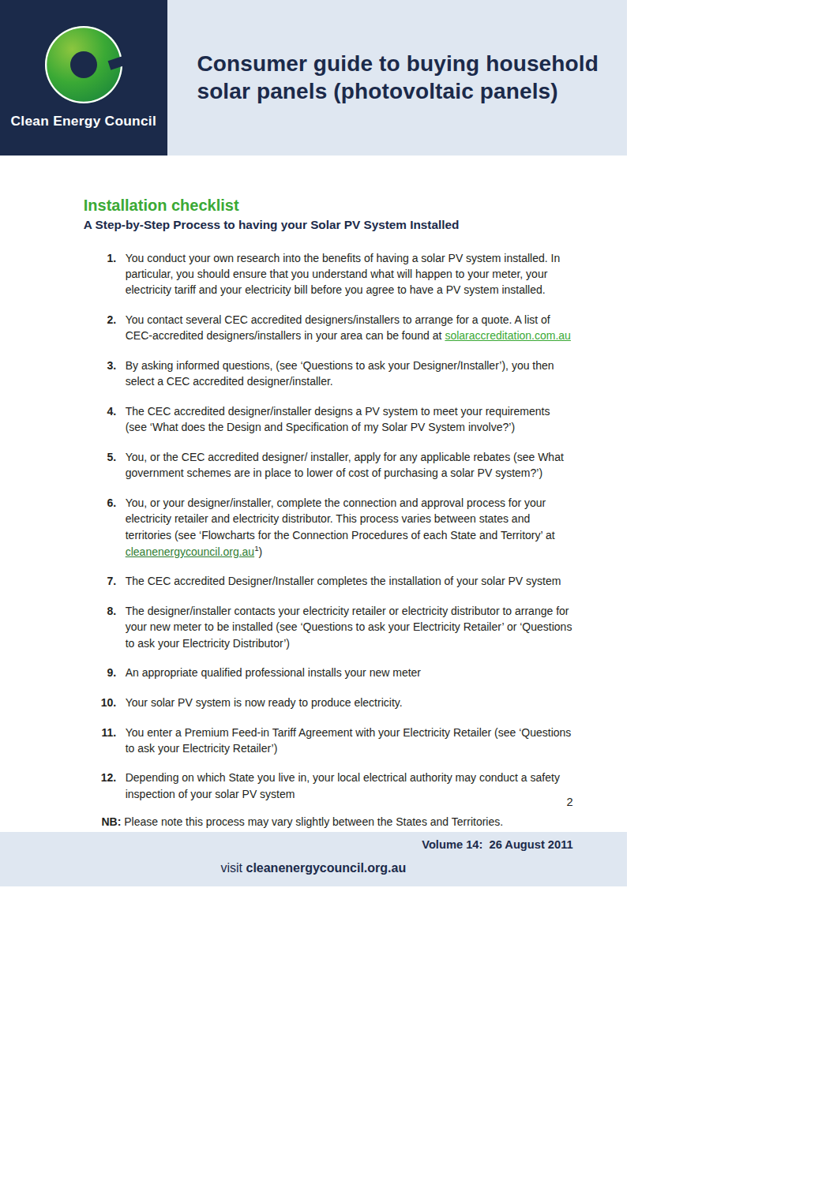Clean Energy Council
Consumer guide to buying household
solar panels (photovoltaic panels)
Installation checklist
A Step-by-Step Process to having your Solar PV System Installed
You conduct your own research into the benefits of having a solar PV system installed. In particular, you should ensure that you understand what will happen to your meter, your electricity tariff and your electricity bill before you agree to have a PV system installed.
You contact several CEC accredited designers/installers to arrange for a quote. A list of CEC-accredited designers/installers in your area can be found at solaraccreditation.com.au
By asking informed questions, (see ‘Questions to ask your Designer/Installer’), you then select a CEC accredited designer/installer.
The CEC accredited designer/installer designs a PV system to meet your requirements (see ‘What does the Design and Specification of my Solar PV System involve?’)
You, or the CEC accredited designer/ installer, apply for any applicable rebates (see What government schemes are in place to lower of cost of purchasing a solar PV system?’)
You, or your designer/installer, complete the connection and approval process for your electricity retailer and electricity distributor. This process varies between states and territories (see ‘Flowcharts for the Connection Procedures of each State and Territory’ at cleanenergycouncil.org.au1)
The CEC accredited Designer/Installer completes the installation of your solar PV system
The designer/installer contacts your electricity retailer or electricity distributor to arrange for your new meter to be installed (see ‘Questions to ask your Electricity Retailer’ or ‘Questions to ask your Electricity Distributor’)
An appropriate qualified professional installs your new meter
Your solar PV system is now ready to produce electricity.
You enter a Premium Feed-in Tariff Agreement with your Electricity Retailer (see ‘Questions to ask your Electricity Retailer’)
Depending on which State you live in, your local electrical authority may conduct a safety inspection of your solar PV system
NB: Please note this process may vary slightly between the States and Territories.
2
Volume 14: 26 August 2011
visit cleanenergycouncil.org.au